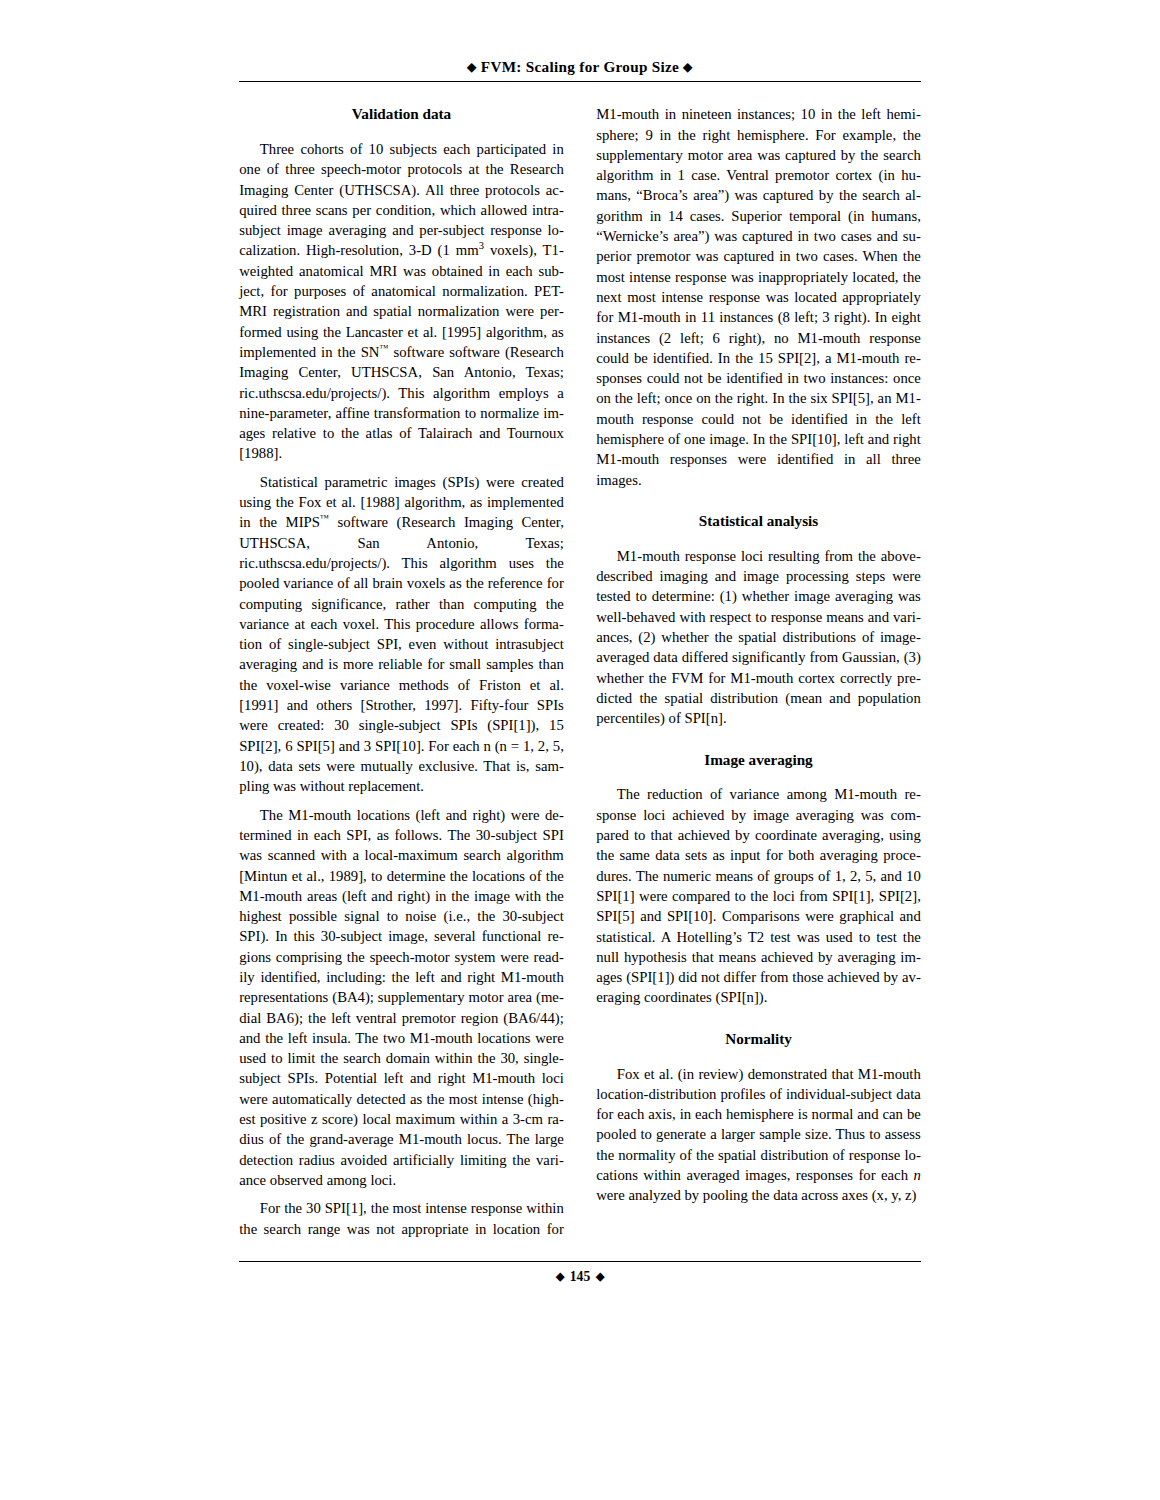◆FVM: Scaling for Group Size◆
Validation data
Three cohorts of 10 subjects each participated in one of three speech-motor protocols at the Research Imaging Center (UTHSCSA). All three protocols acquired three scans per condition, which allowed intrasubject image averaging and per-subject response localization. High-resolution, 3-D (1 mm3 voxels), T1-weighted anatomical MRI was obtained in each subject, for purposes of anatomical normalization. PET-MRI registration and spatial normalization were performed using the Lancaster et al. [1995] algorithm, as implemented in the SN™ software software (Research Imaging Center, UTHSCSA, San Antonio, Texas; ric.uthscsa.edu/projects/). This algorithm employs a nine-parameter, affine transformation to normalize images relative to the atlas of Talairach and Tournoux [1988].
Statistical parametric images (SPIs) were created using the Fox et al. [1988] algorithm, as implemented in the MIPS™ software (Research Imaging Center, UTHSCSA, San Antonio, Texas; ric.uthscsa.edu/projects/). This algorithm uses the pooled variance of all brain voxels as the reference for computing significance, rather than computing the variance at each voxel. This procedure allows formation of single-subject SPI, even without intrasubject averaging and is more reliable for small samples than the voxel-wise variance methods of Friston et al. [1991] and others [Strother, 1997]. Fifty-four SPIs were created: 30 single-subject SPIs (SPI[1]), 15 SPI[2], 6 SPI[5] and 3 SPI[10]. For each n (n = 1, 2, 5, 10), data sets were mutually exclusive. That is, sampling was without replacement.
The M1-mouth locations (left and right) were determined in each SPI, as follows. The 30-subject SPI was scanned with a local-maximum search algorithm [Mintun et al., 1989], to determine the locations of the M1-mouth areas (left and right) in the image with the highest possible signal to noise (i.e., the 30-subject SPI). In this 30-subject image, several functional regions comprising the speech-motor system were readily identified, including: the left and right M1-mouth representations (BA4); supplementary motor area (medial BA6); the left ventral premotor region (BA6/44); and the left insula. The two M1-mouth locations were used to limit the search domain within the 30, single-subject SPIs. Potential left and right M1-mouth loci were automatically detected as the most intense (highest positive z score) local maximum within a 3-cm radius of the grand-average M1-mouth locus. The large detection radius avoided artificially limiting the variance observed among loci.
For the 30 SPI[1], the most intense response within the search range was not appropriate in location for M1-mouth in nineteen instances; 10 in the left hemisphere; 9 in the right hemisphere. For example, the supplementary motor area was captured by the search algorithm in 1 case. Ventral premotor cortex (in humans, “Broca’s area”) was captured by the search algorithm in 14 cases. Superior temporal (in humans, “Wernicke’s area”) was captured in two cases and superior premotor was captured in two cases. When the most intense response was inappropriately located, the next most intense response was located appropriately for M1-mouth in 11 instances (8 left; 3 right). In eight instances (2 left; 6 right), no M1-mouth response could be identified. In the 15 SPI[2], a M1-mouth responses could not be identified in two instances: once on the left; once on the right. In the six SPI[5], an M1-mouth response could not be identified in the left hemisphere of one image. In the SPI[10], left and right M1-mouth responses were identified in all three images.
Statistical analysis
M1-mouth response loci resulting from the above-described imaging and image processing steps were tested to determine: (1) whether image averaging was well-behaved with respect to response means and variances, (2) whether the spatial distributions of image-averaged data differed significantly from Gaussian, (3) whether the FVM for M1-mouth cortex correctly predicted the spatial distribution (mean and population percentiles) of SPI[n].
Image averaging
The reduction of variance among M1-mouth response loci achieved by image averaging was compared to that achieved by coordinate averaging, using the same data sets as input for both averaging procedures. The numeric means of groups of 1, 2, 5, and 10 SPI[1] were compared to the loci from SPI[1], SPI[2], SPI[5] and SPI[10]. Comparisons were graphical and statistical. A Hotelling’s T2 test was used to test the null hypothesis that means achieved by averaging images (SPI[1]) did not differ from those achieved by averaging coordinates (SPI[n]).
Normality
Fox et al. (in review) demonstrated that M1-mouth location-distribution profiles of individual-subject data for each axis, in each hemisphere is normal and can be pooled to generate a larger sample size. Thus to assess the normality of the spatial distribution of response locations within averaged images, responses for each n were analyzed by pooling the data across axes (x, y, z)
◆145◆